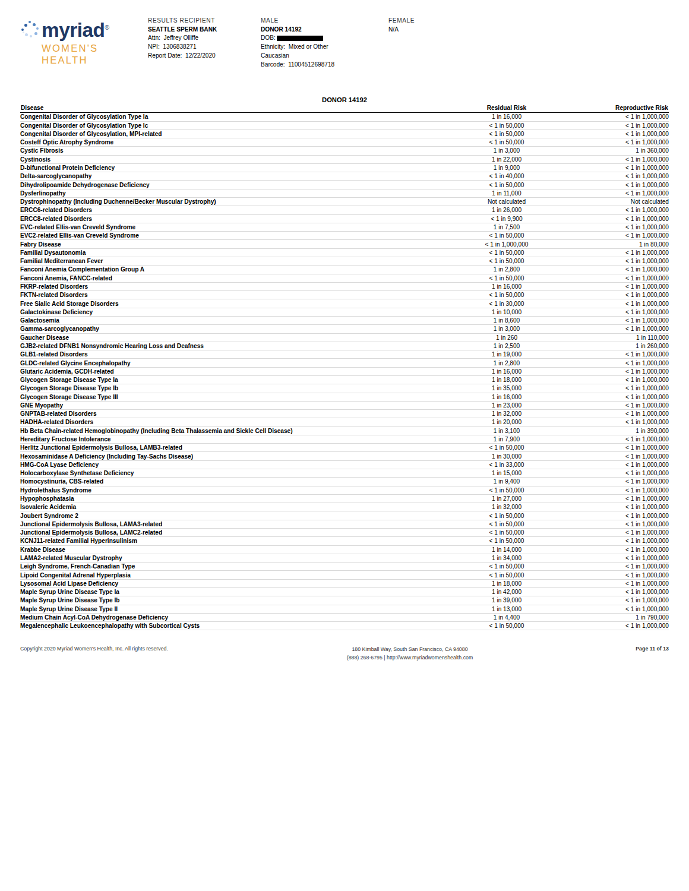myriad®
WOMEN'S HEALTH
RESULTS RECIPIENT
SEATTLE SPERM BANK
Attn: Jeffrey Olliffe
NPI: 1306838271
Report Date: 12/22/2020
MALE
DONOR 14192
DOB:
Ethnicity: Mixed or Other
Caucasian
Barcode: 11004512698718
FEMALE
N/A
DONOR 14192
| Disease | Residual Risk | Reproductive Risk |
| --- | --- | --- |
| Congenital Disorder of Glycosylation Type Ia | 1 in 16,000 | < 1 in 1,000,000 |
| Congenital Disorder of Glycosylation Type Ic | < 1 in 50,000 | < 1 in 1,000,000 |
| Congenital Disorder of Glycosylation, MPI-related | < 1 in 50,000 | < 1 in 1,000,000 |
| Costeff Optic Atrophy Syndrome | < 1 in 50,000 | < 1 in 1,000,000 |
| Cystic Fibrosis | 1 in 3,000 | 1 in 360,000 |
| Cystinosis | 1 in 22,000 | < 1 in 1,000,000 |
| D-bifunctional Protein Deficiency | 1 in 9,000 | < 1 in 1,000,000 |
| Delta-sarcoglycanopathy | < 1 in 40,000 | < 1 in 1,000,000 |
| Dihydrolipoamide Dehydrogenase Deficiency | < 1 in 50,000 | < 1 in 1,000,000 |
| Dysferlinopathy | 1 in 11,000 | < 1 in 1,000,000 |
| Dystrophinopathy (Including Duchenne/Becker Muscular Dystrophy) | Not calculated | Not calculated |
| ERCC6-related Disorders | 1 in 26,000 | < 1 in 1,000,000 |
| ERCC8-related Disorders | < 1 in 9,900 | < 1 in 1,000,000 |
| EVC-related Ellis-van Creveld Syndrome | 1 in 7,500 | < 1 in 1,000,000 |
| EVC2-related Ellis-van Creveld Syndrome | < 1 in 50,000 | < 1 in 1,000,000 |
| Fabry Disease | < 1 in 1,000,000 | 1 in 80,000 |
| Familial Dysautonomia | < 1 in 50,000 | < 1 in 1,000,000 |
| Familial Mediterranean Fever | < 1 in 50,000 | < 1 in 1,000,000 |
| Fanconi Anemia Complementation Group A | 1 in 2,800 | < 1 in 1,000,000 |
| Fanconi Anemia, FANCC-related | < 1 in 50,000 | < 1 in 1,000,000 |
| FKRP-related Disorders | 1 in 16,000 | < 1 in 1,000,000 |
| FKTN-related Disorders | < 1 in 50,000 | < 1 in 1,000,000 |
| Free Sialic Acid Storage Disorders | < 1 in 30,000 | < 1 in 1,000,000 |
| Galactokinase Deficiency | 1 in 10,000 | < 1 in 1,000,000 |
| Galactosemia | 1 in 8,600 | < 1 in 1,000,000 |
| Gamma-sarcoglycanopathy | 1 in 3,000 | < 1 in 1,000,000 |
| Gaucher Disease | 1 in 260 | 1 in 110,000 |
| GJB2-related DFNB1 Nonsyndromic Hearing Loss and Deafness | 1 in 2,500 | 1 in 260,000 |
| GLB1-related Disorders | 1 in 19,000 | < 1 in 1,000,000 |
| GLDC-related Glycine Encephalopathy | 1 in 2,800 | < 1 in 1,000,000 |
| Glutaric Acidemia, GCDH-related | 1 in 16,000 | < 1 in 1,000,000 |
| Glycogen Storage Disease Type Ia | 1 in 18,000 | < 1 in 1,000,000 |
| Glycogen Storage Disease Type Ib | 1 in 35,000 | < 1 in 1,000,000 |
| Glycogen Storage Disease Type III | 1 in 16,000 | < 1 in 1,000,000 |
| GNE Myopathy | 1 in 23,000 | < 1 in 1,000,000 |
| GNPTAB-related Disorders | 1 in 32,000 | < 1 in 1,000,000 |
| HADHA-related Disorders | 1 in 20,000 | < 1 in 1,000,000 |
| Hb Beta Chain-related Hemoglobinopathy (Including Beta Thalassemia and Sickle Cell Disease) | 1 in 3,100 | 1 in 390,000 |
| Hereditary Fructose Intolerance | 1 in 7,900 | < 1 in 1,000,000 |
| Herlitz Junctional Epidermolysis Bullosa, LAMB3-related | < 1 in 50,000 | < 1 in 1,000,000 |
| Hexosaminidase A Deficiency (Including Tay-Sachs Disease) | 1 in 30,000 | < 1 in 1,000,000 |
| HMG-CoA Lyase Deficiency | < 1 in 33,000 | < 1 in 1,000,000 |
| Holocarboxylase Synthetase Deficiency | 1 in 15,000 | < 1 in 1,000,000 |
| Homocystinuria, CBS-related | 1 in 9,400 | < 1 in 1,000,000 |
| Hydrolethalus Syndrome | < 1 in 50,000 | < 1 in 1,000,000 |
| Hypophosphatasia | 1 in 27,000 | < 1 in 1,000,000 |
| Isovaleric Acidemia | 1 in 32,000 | < 1 in 1,000,000 |
| Joubert Syndrome 2 | < 1 in 50,000 | < 1 in 1,000,000 |
| Junctional Epidermolysis Bullosa, LAMA3-related | < 1 in 50,000 | < 1 in 1,000,000 |
| Junctional Epidermolysis Bullosa, LAMC2-related | < 1 in 50,000 | < 1 in 1,000,000 |
| KCNJ11-related Familial Hyperinsulinism | < 1 in 50,000 | < 1 in 1,000,000 |
| Krabbe Disease | 1 in 14,000 | < 1 in 1,000,000 |
| LAMA2-related Muscular Dystrophy | 1 in 34,000 | < 1 in 1,000,000 |
| Leigh Syndrome, French-Canadian Type | < 1 in 50,000 | < 1 in 1,000,000 |
| Lipoid Congenital Adrenal Hyperplasia | < 1 in 50,000 | < 1 in 1,000,000 |
| Lysosomal Acid Lipase Deficiency | 1 in 18,000 | < 1 in 1,000,000 |
| Maple Syrup Urine Disease Type Ia | 1 in 42,000 | < 1 in 1,000,000 |
| Maple Syrup Urine Disease Type Ib | 1 in 39,000 | < 1 in 1,000,000 |
| Maple Syrup Urine Disease Type II | 1 in 13,000 | < 1 in 1,000,000 |
| Medium Chain Acyl-CoA Dehydrogenase Deficiency | 1 in 4,400 | 1 in 790,000 |
| Megalencephalic Leukoencephalopathy with Subcortical Cysts | < 1 in 50,000 | < 1 in 1,000,000 |
Copyright 2020 Myriad Women's Health, Inc. All rights reserved.
180 Kimball Way, South San Francisco, CA 94080
(888) 268-6795 | http://www.myriadwomenshealth.com
Page 11 of 13